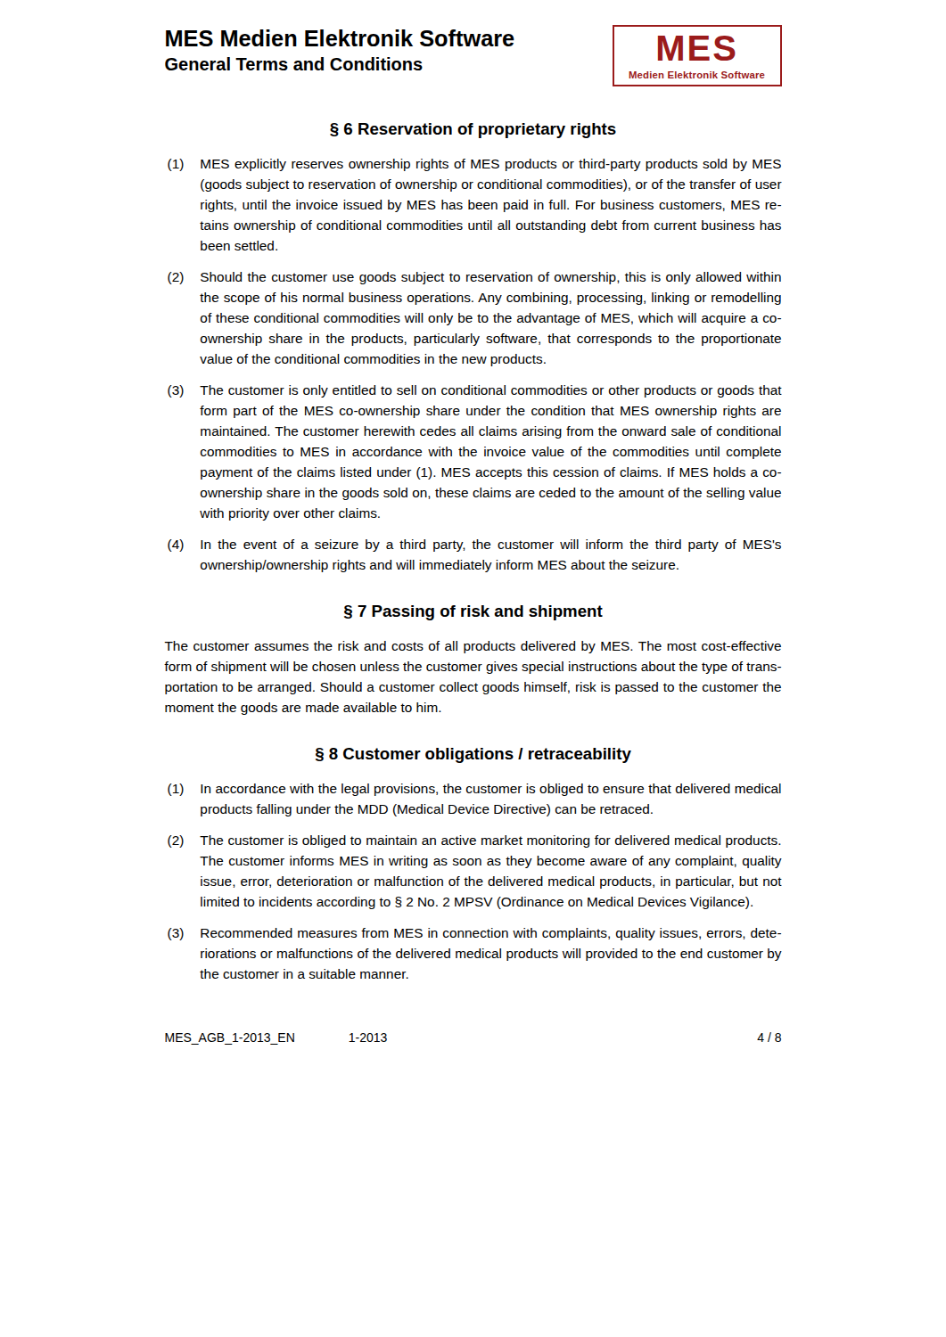MES Medien Elektronik Software
General Terms and Conditions
MES
Medien Elektronik Software
§ 6 Reservation of proprietary rights
(1) MES explicitly reserves ownership rights of MES products or third-party products sold by MES (goods subject to reservation of ownership or conditional commodities), or of the transfer of user rights, until the invoice issued by MES has been paid in full. For business customers, MES retains ownership of conditional commodities until all outstanding debt from current business has been settled.
(2) Should the customer use goods subject to reservation of ownership, this is only allowed within the scope of his normal business operations. Any combining, processing, linking or remodelling of these conditional commodities will only be to the advantage of MES, which will acquire a co-ownership share in the products, particularly software, that corresponds to the proportionate value of the conditional commodities in the new products.
(3) The customer is only entitled to sell on conditional commodities or other products or goods that form part of the MES co-ownership share under the condition that MES ownership rights are maintained. The customer herewith cedes all claims arising from the onward sale of conditional commodities to MES in accordance with the invoice value of the commodities until complete payment of the claims listed under (1). MES accepts this cession of claims. If MES holds a co-ownership share in the goods sold on, these claims are ceded to the amount of the selling value with priority over other claims.
(4) In the event of a seizure by a third party, the customer will inform the third party of MES's ownership/ownership rights and will immediately inform MES about the seizure.
§ 7 Passing of risk and shipment
The customer assumes the risk and costs of all products delivered by MES. The most cost-effective form of shipment will be chosen unless the customer gives special instructions about the type of transportation to be arranged. Should a customer collect goods himself, risk is passed to the customer the moment the goods are made available to him.
§ 8 Customer obligations / retraceability
(1) In accordance with the legal provisions, the customer is obliged to ensure that delivered medical products falling under the MDD (Medical Device Directive) can be retraced.
(2) The customer is obliged to maintain an active market monitoring for delivered medical products. The customer informs MES in writing as soon as they become aware of any complaint, quality issue, error, deterioration or malfunction of the delivered medical products, in particular, but not limited to incidents according to § 2 No. 2 MPSV (Ordinance on Medical Devices Vigilance).
(3) Recommended measures from MES in connection with complaints, quality issues, errors, deteriorations or malfunctions of the delivered medical products will provided to the end customer by the customer in a suitable manner.
MES_AGB_1-2013_EN
1-2013
4 / 8